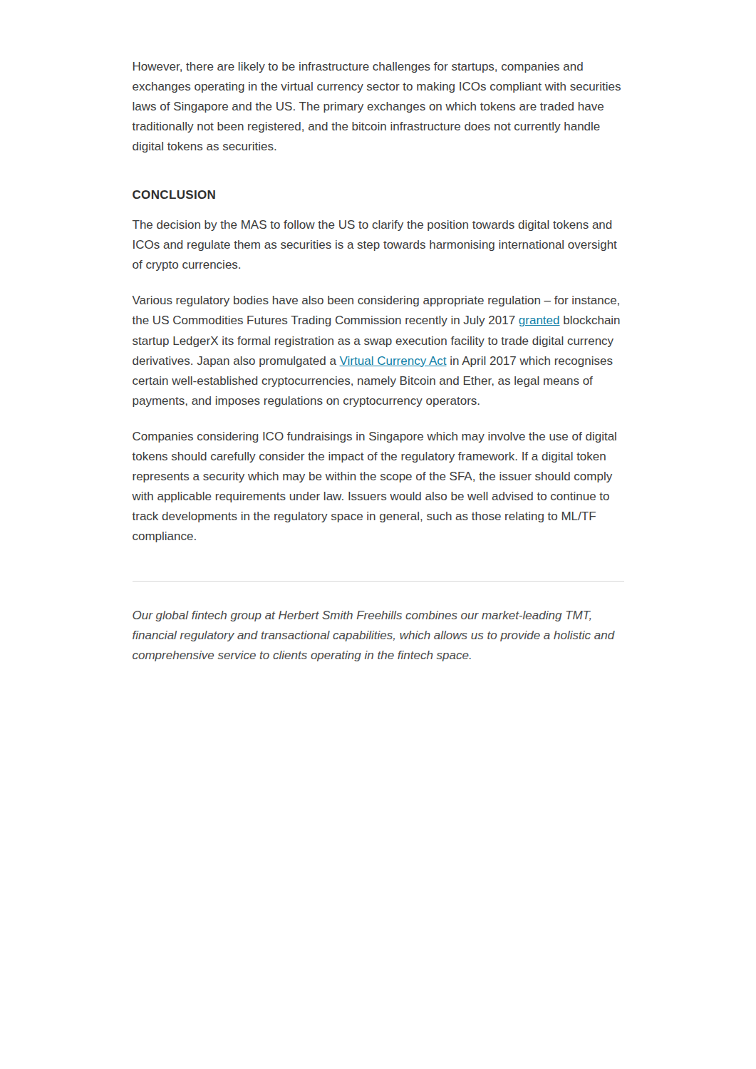However, there are likely to be infrastructure challenges for startups, companies and exchanges operating in the virtual currency sector to making ICOs compliant with securities laws of Singapore and the US. The primary exchanges on which tokens are traded have traditionally not been registered, and the bitcoin infrastructure does not currently handle digital tokens as securities.
CONCLUSION
The decision by the MAS to follow the US to clarify the position towards digital tokens and ICOs and regulate them as securities is a step towards harmonising international oversight of crypto currencies.
Various regulatory bodies have also been considering appropriate regulation – for instance, the US Commodities Futures Trading Commission recently in July 2017 granted blockchain startup LedgerX its formal registration as a swap execution facility to trade digital currency derivatives. Japan also promulgated a Virtual Currency Act in April 2017 which recognises certain well-established cryptocurrencies, namely Bitcoin and Ether, as legal means of payments, and imposes regulations on cryptocurrency operators.
Companies considering ICO fundraisings in Singapore which may involve the use of digital tokens should carefully consider the impact of the regulatory framework. If a digital token represents a security which may be within the scope of the SFA, the issuer should comply with applicable requirements under law. Issuers would also be well advised to continue to track developments in the regulatory space in general, such as those relating to ML/TF compliance.
Our global fintech group at Herbert Smith Freehills combines our market-leading TMT, financial regulatory and transactional capabilities, which allows us to provide a holistic and comprehensive service to clients operating in the fintech space.